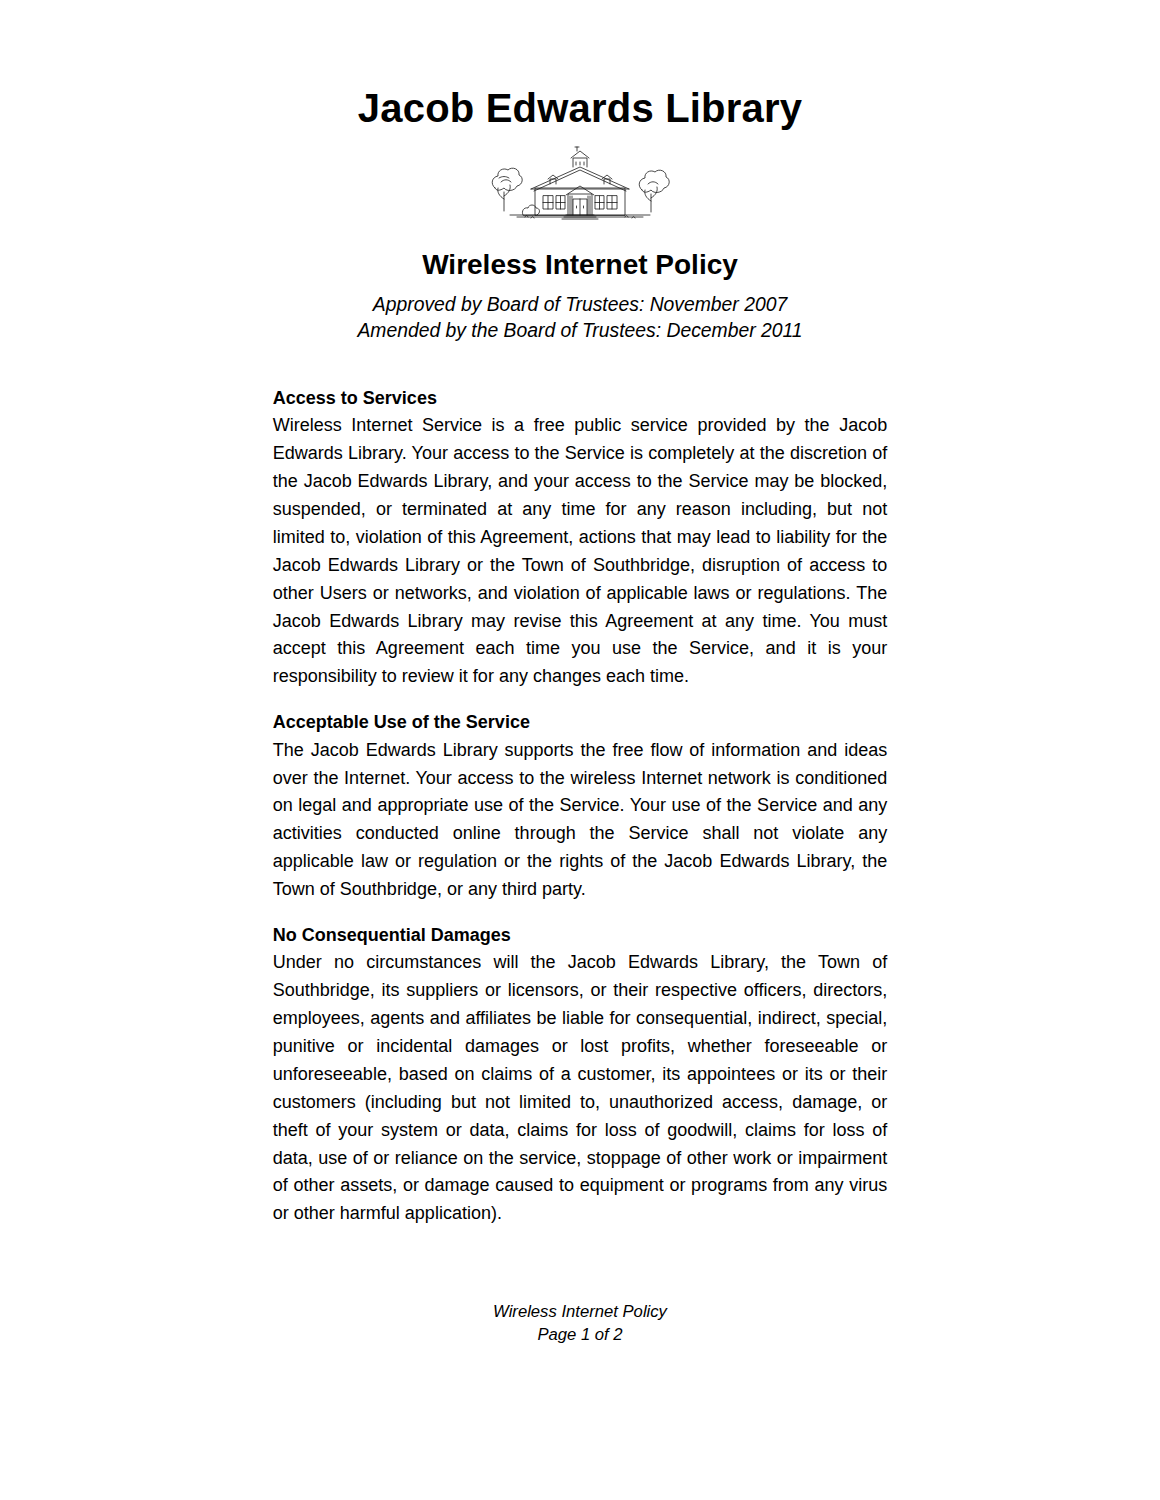Jacob Edwards Library
Wireless Internet Policy
Approved by Board of Trustees: November 2007
Amended by the Board of Trustees: December 2011
Access to Services
Wireless Internet Service is a free public service provided by the Jacob Edwards Library. Your access to the Service is completely at the discretion of the Jacob Edwards Library, and your access to the Service may be blocked, suspended, or terminated at any time for any reason including, but not limited to, violation of this Agreement, actions that may lead to liability for the Jacob Edwards Library or the Town of Southbridge, disruption of access to other Users or networks, and violation of applicable laws or regulations. The Jacob Edwards Library may revise this Agreement at any time. You must accept this Agreement each time you use the Service, and it is your responsibility to review it for any changes each time.
Acceptable Use of the Service
The Jacob Edwards Library supports the free flow of information and ideas over the Internet. Your access to the wireless Internet network is conditioned on legal and appropriate use of the Service. Your use of the Service and any activities conducted online through the Service shall not violate any applicable law or regulation or the rights of the Jacob Edwards Library, the Town of Southbridge, or any third party.
No Consequential Damages
Under no circumstances will the Jacob Edwards Library, the Town of Southbridge, its suppliers or licensors, or their respective officers, directors, employees, agents and affiliates be liable for consequential, indirect, special, punitive or incidental damages or lost profits, whether foreseeable or unforeseeable, based on claims of a customer, its appointees or its or their customers (including but not limited to, unauthorized access, damage, or theft of your system or data, claims for loss of goodwill, claims for loss of data, use of or reliance on the service, stoppage of other work or impairment of other assets, or damage caused to equipment or programs from any virus or other harmful application).
Wireless Internet Policy
Page 1 of 2